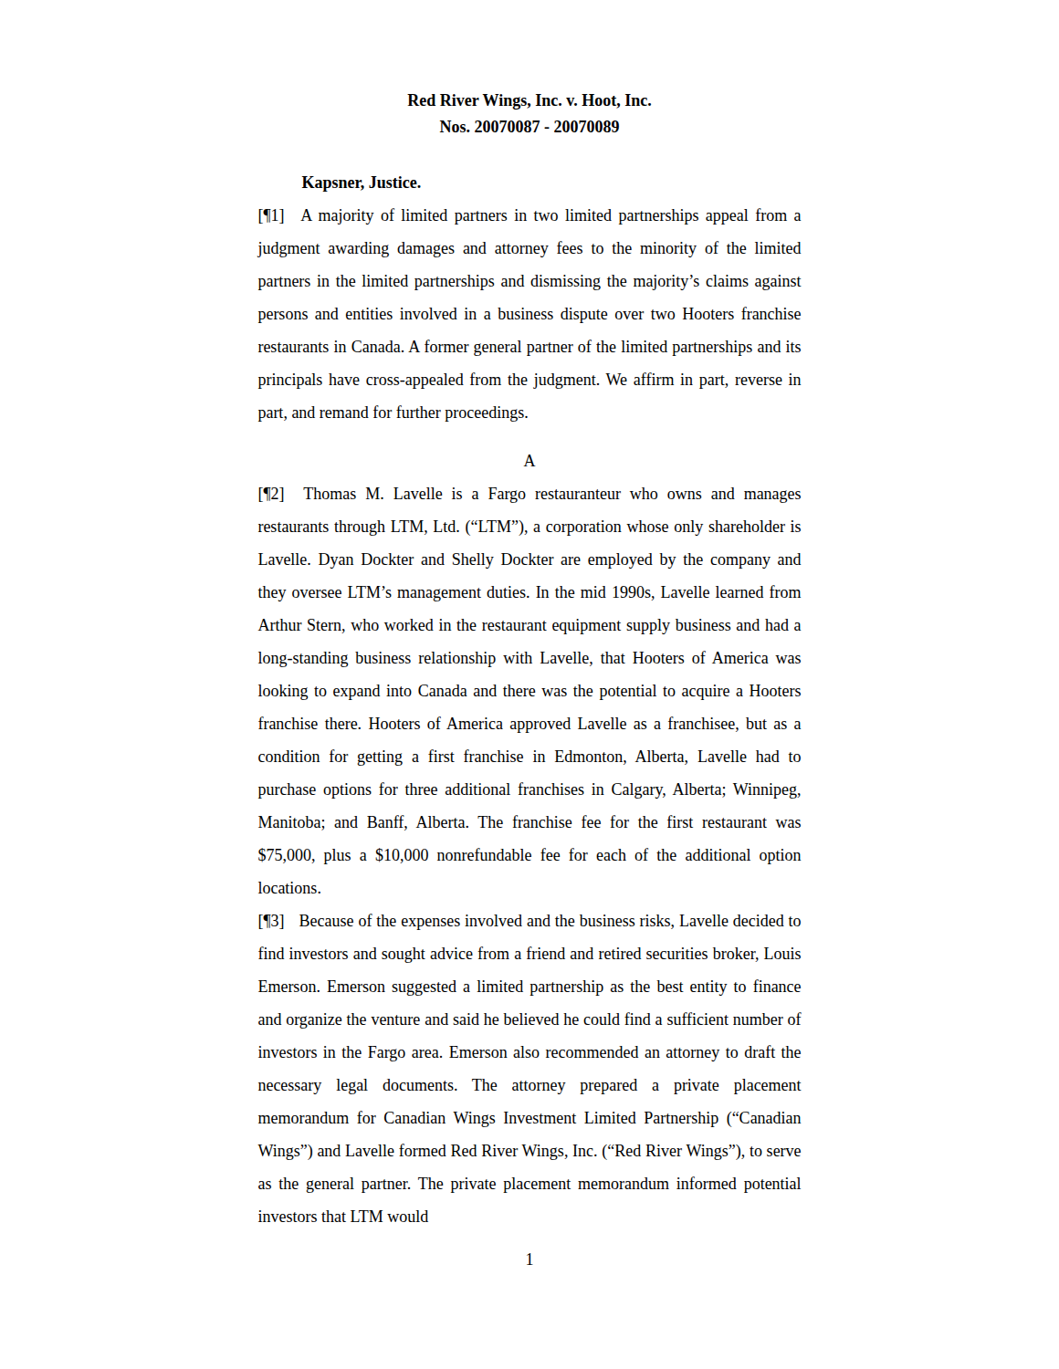Red River Wings, Inc. v. Hoot, Inc.
Nos. 20070087 - 20070089
Kapsner, Justice.
[¶1] A majority of limited partners in two limited partnerships appeal from a judgment awarding damages and attorney fees to the minority of the limited partners in the limited partnerships and dismissing the majority’s claims against persons and entities involved in a business dispute over two Hooters franchise restaurants in Canada. A former general partner of the limited partnerships and its principals have cross-appealed from the judgment. We affirm in part, reverse in part, and remand for further proceedings.
A
[¶2] Thomas M. Lavelle is a Fargo restauranteur who owns and manages restaurants through LTM, Ltd. (“LTM”), a corporation whose only shareholder is Lavelle. Dyan Dockter and Shelly Dockter are employed by the company and they oversee LTM’s management duties. In the mid 1990s, Lavelle learned from Arthur Stern, who worked in the restaurant equipment supply business and had a long-standing business relationship with Lavelle, that Hooters of America was looking to expand into Canada and there was the potential to acquire a Hooters franchise there. Hooters of America approved Lavelle as a franchisee, but as a condition for getting a first franchise in Edmonton, Alberta, Lavelle had to purchase options for three additional franchises in Calgary, Alberta; Winnipeg, Manitoba; and Banff, Alberta. The franchise fee for the first restaurant was $75,000, plus a $10,000 nonrefundable fee for each of the additional option locations.
[¶3] Because of the expenses involved and the business risks, Lavelle decided to find investors and sought advice from a friend and retired securities broker, Louis Emerson. Emerson suggested a limited partnership as the best entity to finance and organize the venture and said he believed he could find a sufficient number of investors in the Fargo area. Emerson also recommended an attorney to draft the necessary legal documents. The attorney prepared a private placement memorandum for Canadian Wings Investment Limited Partnership (“Canadian Wings”) and Lavelle formed Red River Wings, Inc. (“Red River Wings”), to serve as the general partner. The private placement memorandum informed potential investors that LTM would
1